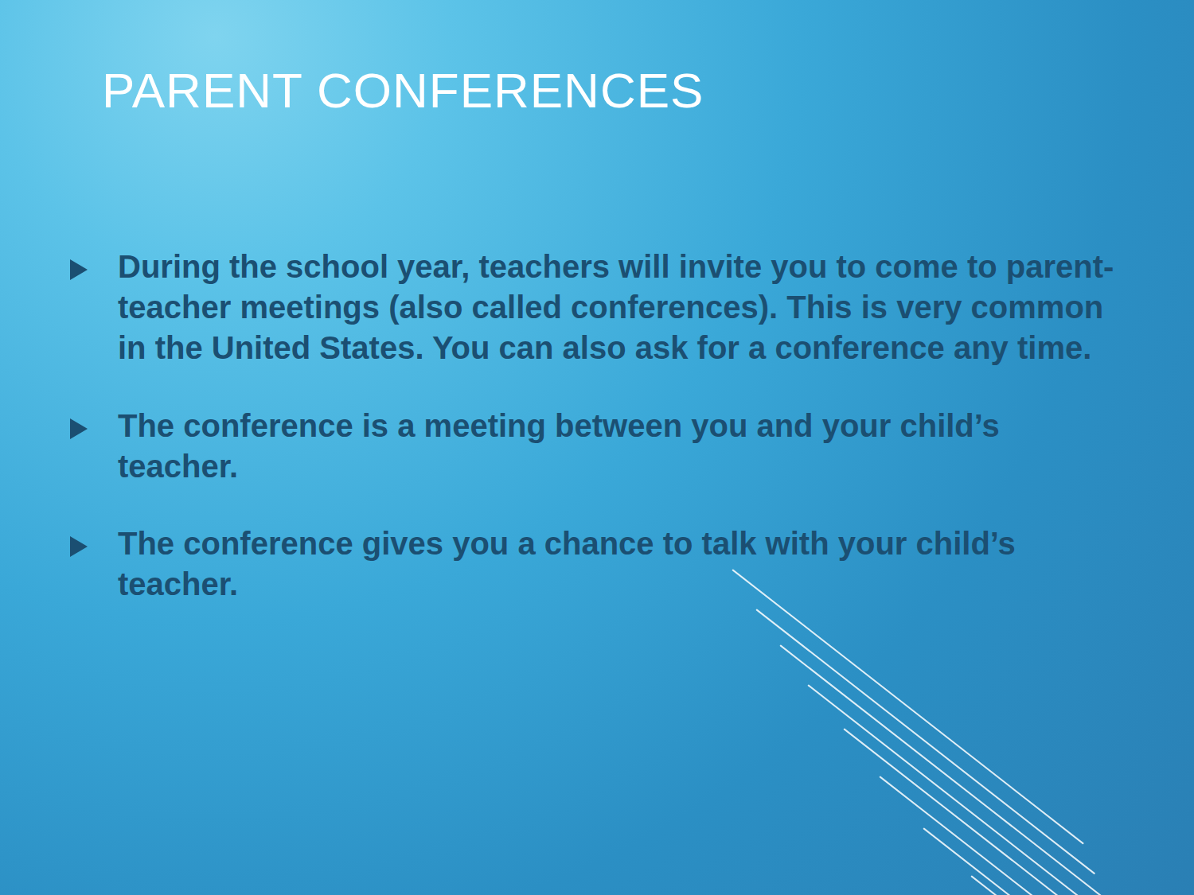Parent Conferences
During the school year, teachers will invite you to come to parent-teacher meetings (also called conferences). This is very common in the United States. You can also ask for a conference any time.
The conference is a meeting between you and your child’s teacher.
The conference gives you a chance to talk with your child’s teacher.